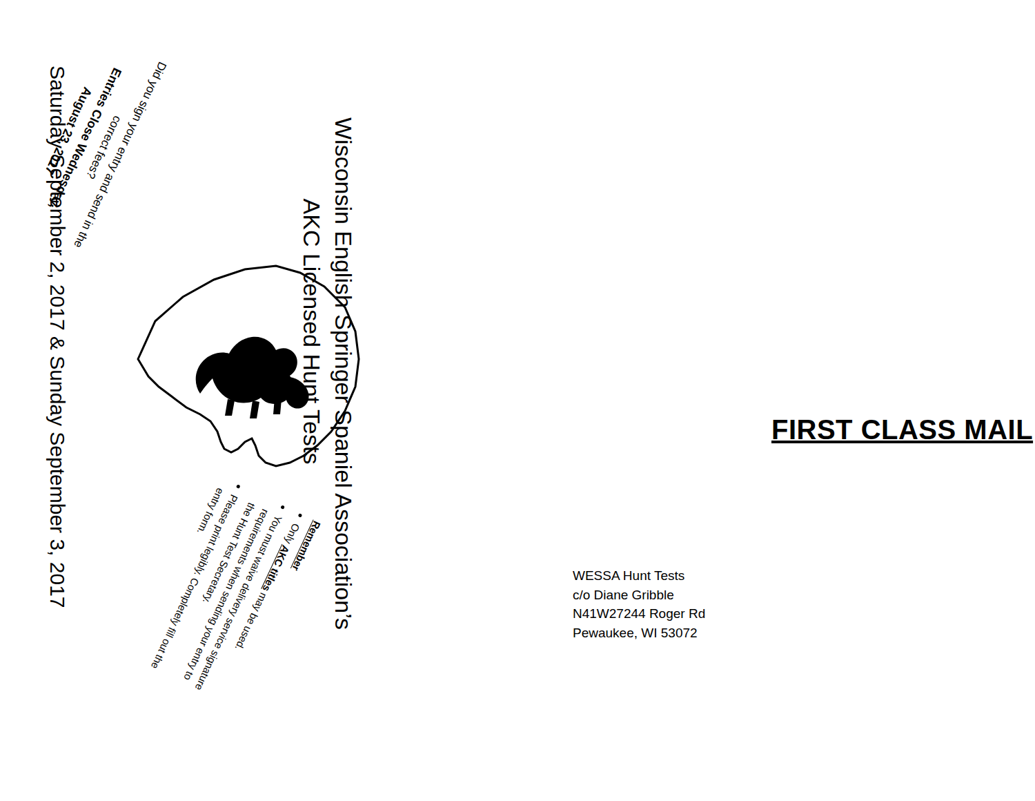FIRST CLASS MAIL
WESSA Hunt Tests
c/o Diane Gribble
N41W27244 Roger Rd
Pewaukee, WI 53072
Wisconsin English Springer Spaniel Association’s
AKC Licensed Hunt Tests
Saturday September 2, 2017 & Sunday September 3, 2017
Did you sign your entry and send in the correct fees? Entries Close Wednesday,
August 23, 2017
Remember
Only AKC titles may be used.
You must waive delivery service signature requirements when sending your entry to the Hunt Test Secretary.
Please print legibly. Completely fill out the entry form.